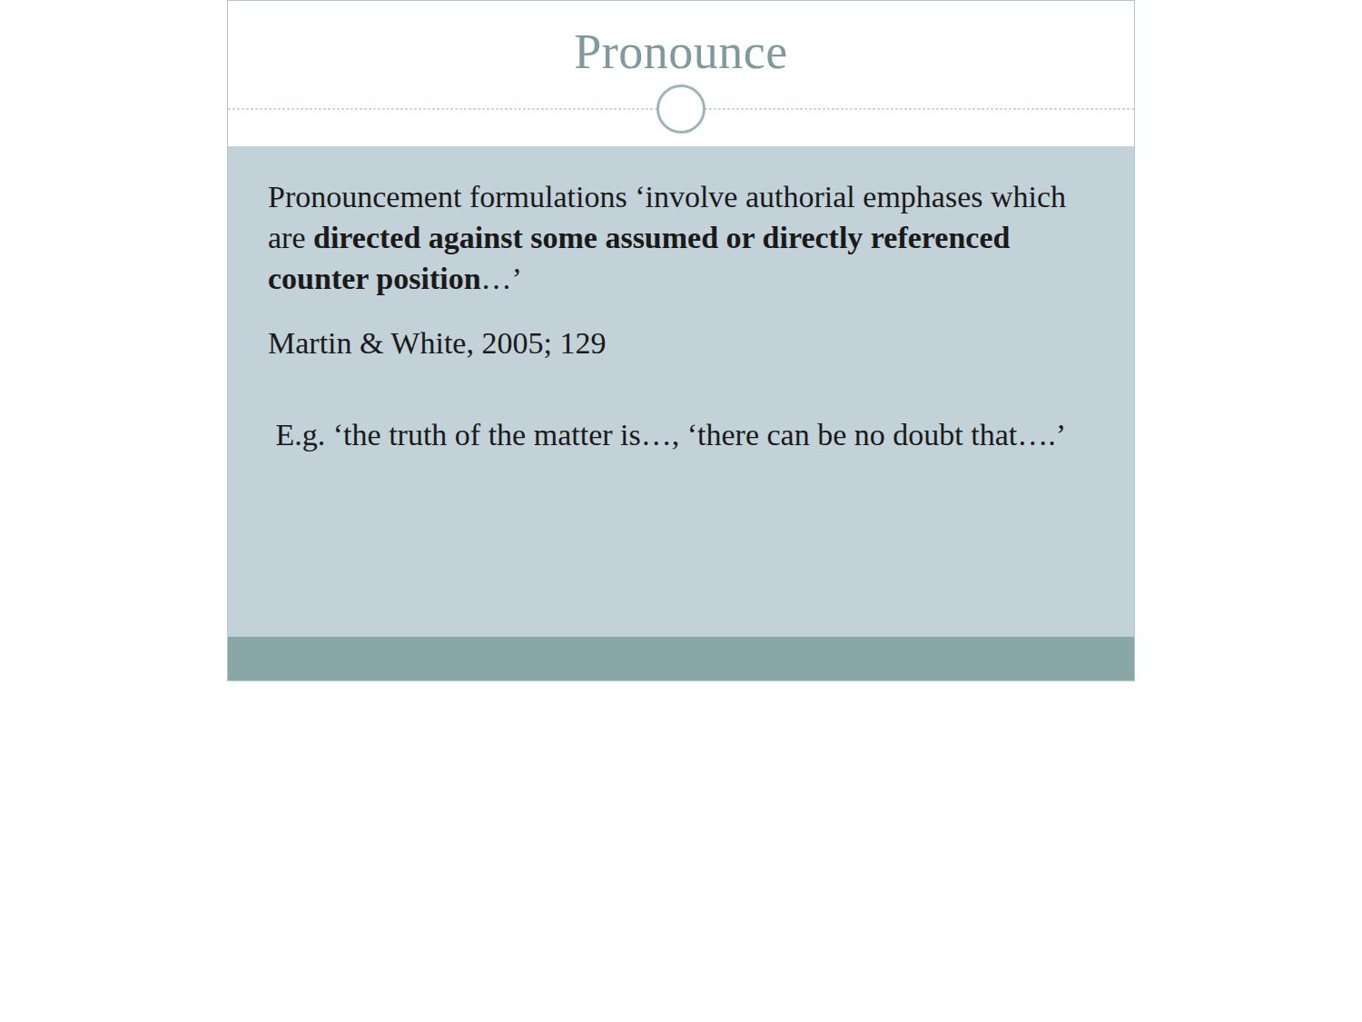Pronounce
Pronouncement formulations ‘involve authorial emphases which are directed against some assumed or directly referenced counter position…’
Martin & White, 2005; 129
E.g. ‘the truth of the matter is…, ‘there can be no doubt that….’